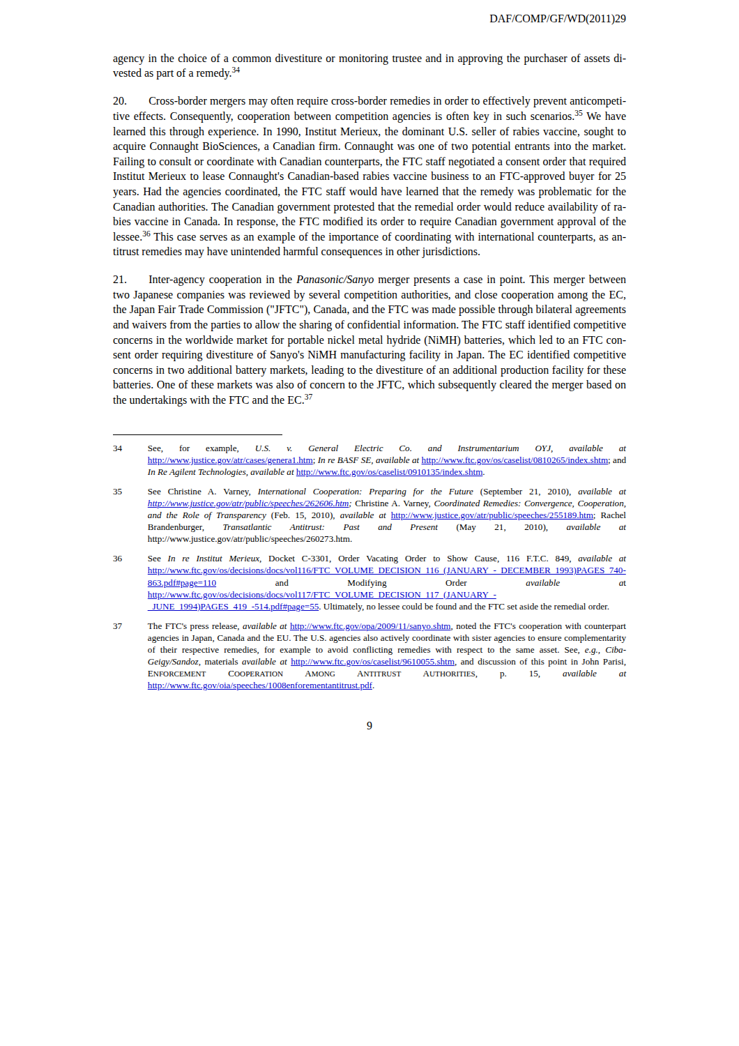DAF/COMP/GF/WD(2011)29
agency in the choice of a common divestiture or monitoring trustee and in approving the purchaser of assets divested as part of a remedy.34
20. Cross-border mergers may often require cross-border remedies in order to effectively prevent anticompetitive effects. Consequently, cooperation between competition agencies is often key in such scenarios.35 We have learned this through experience. In 1990, Institut Merieux, the dominant U.S. seller of rabies vaccine, sought to acquire Connaught BioSciences, a Canadian firm. Connaught was one of two potential entrants into the market. Failing to consult or coordinate with Canadian counterparts, the FTC staff negotiated a consent order that required Institut Merieux to lease Connaught's Canadian-based rabies vaccine business to an FTC-approved buyer for 25 years. Had the agencies coordinated, the FTC staff would have learned that the remedy was problematic for the Canadian authorities. The Canadian government protested that the remedial order would reduce availability of rabies vaccine in Canada. In response, the FTC modified its order to require Canadian government approval of the lessee.36 This case serves as an example of the importance of coordinating with international counterparts, as antitrust remedies may have unintended harmful consequences in other jurisdictions.
21. Inter-agency cooperation in the Panasonic/Sanyo merger presents a case in point. This merger between two Japanese companies was reviewed by several competition authorities, and close cooperation among the EC, the Japan Fair Trade Commission ("JFTC"), Canada, and the FTC was made possible through bilateral agreements and waivers from the parties to allow the sharing of confidential information. The FTC staff identified competitive concerns in the worldwide market for portable nickel metal hydride (NiMH) batteries, which led to an FTC consent order requiring divestiture of Sanyo's NiMH manufacturing facility in Japan. The EC identified competitive concerns in two additional battery markets, leading to the divestiture of an additional production facility for these batteries. One of these markets was also of concern to the JFTC, which subsequently cleared the merger based on the undertakings with the FTC and the EC.37
34 See, for example, U.S. v. General Electric Co. and Instrumentarium OYJ, available at http://www.justice.gov/atr/cases/genera1.htm; In re BASF SE, available at http://www.ftc.gov/os/caselist/0810265/index.shtm; and In Re Agilent Technologies, available at http://www.ftc.gov/os/caselist/0910135/index.shtm.
35 See Christine A. Varney, International Cooperation: Preparing for the Future (September 21, 2010), available at http://www.justice.gov/atr/public/speeches/262606.htm; Christine A. Varney, Coordinated Remedies: Convergence, Cooperation, and the Role of Transparency (Feb. 15, 2010), available at http://www.justice.gov/atr/public/speeches/255189.htm; Rachel Brandenburger, Transatlantic Antitrust: Past and Present (May 21, 2010), available at http://www.justice.gov/atr/public/speeches/260273.htm.
36 See In re Institut Merieux, Docket C-3301, Order Vacating Order to Show Cause, 116 F.T.C. 849, available at http://www.ftc.gov/os/decisions/docs/vol116/FTC_VOLUME_DECISION_116_(JANUARY_-_DECEMBER_1993)PAGES_740-863.pdf#page=110 and Modifying Order available at http://www.ftc.gov/os/decisions/docs/vol117/FTC_VOLUME_DECISION_117_(JANUARY_-_JUNE_1994)PAGES_419_-514.pdf#page=55. Ultimately, no lessee could be found and the FTC set aside the remedial order.
37 The FTC's press release, available at http://www.ftc.gov/opa/2009/11/sanyo.shtm, noted the FTC's cooperation with counterpart agencies in Japan, Canada and the EU. The U.S. agencies also actively coordinate with sister agencies to ensure complementarity of their respective remedies, for example to avoid conflicting remedies with respect to the same asset. See, e.g., Ciba-Geigy/Sandoz, materials available at http://www.ftc.gov/os/caselist/9610055.shtm, and discussion of this point in John Parisi, ENFORCEMENT COOPERATION AMONG ANTITRUST AUTHORITIES, p. 15, available at http://www.ftc.gov/oia/speeches/1008enforementantitrust.pdf.
9